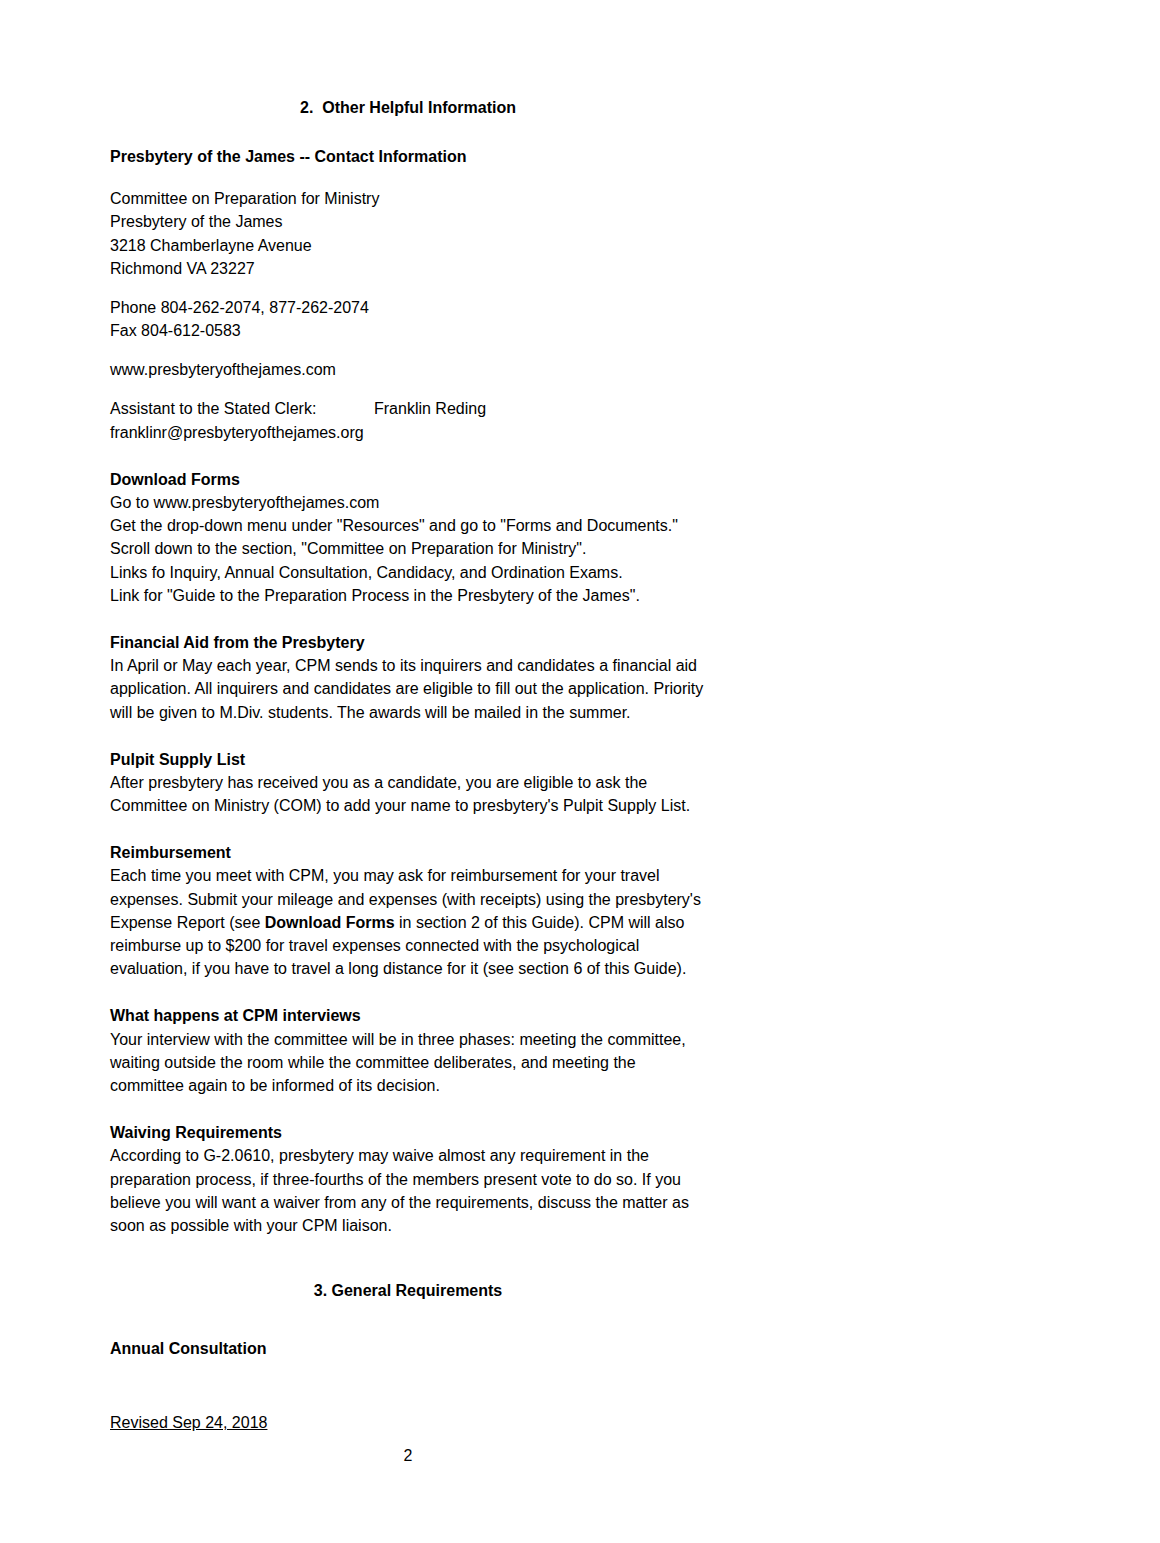2. Other Helpful Information
Presbytery of the James -- Contact Information
Committee on Preparation for Ministry
Presbytery of the James
3218 Chamberlayne Avenue
Richmond VA 23227
Phone 804-262-2074, 877-262-2074
Fax 804-612-0583
www.presbyteryofthejames.com
Assistant to the Stated Clerk: Franklin Reding
franklinr@presbyteryofthejames.org
Download Forms
Go to www.presbyteryofthejames.com
Get the drop-down menu under "Resources" and go to "Forms and Documents."
Scroll down to the section, "Committee on Preparation for Ministry".
Links fo Inquiry, Annual Consultation, Candidacy, and Ordination Exams.
Link for "Guide to the Preparation Process in the Presbytery of the James".
Financial Aid from the Presbytery
In April or May each year, CPM sends to its inquirers and candidates a financial aid application. All inquirers and candidates are eligible to fill out the application. Priority will be given to M.Div. students. The awards will be mailed in the summer.
Pulpit Supply List
After presbytery has received you as a candidate, you are eligible to ask the Committee on Ministry (COM) to add your name to presbytery's Pulpit Supply List.
Reimbursement
Each time you meet with CPM, you may ask for reimbursement for your travel expenses. Submit your mileage and expenses (with receipts) using the presbytery's Expense Report (see Download Forms in section 2 of this Guide). CPM will also reimburse up to $200 for travel expenses connected with the psychological evaluation, if you have to travel a long distance for it (see section 6 of this Guide).
What happens at CPM interviews
Your interview with the committee will be in three phases: meeting the committee, waiting outside the room while the committee deliberates, and meeting the committee again to be informed of its decision.
Waiving Requirements
According to G-2.0610, presbytery may waive almost any requirement in the preparation process, if three-fourths of the members present vote to do so. If you believe you will want a waiver from any of the requirements, discuss the matter as soon as possible with your CPM liaison.
3. General Requirements
Annual Consultation
Revised Sep 24, 2018
2